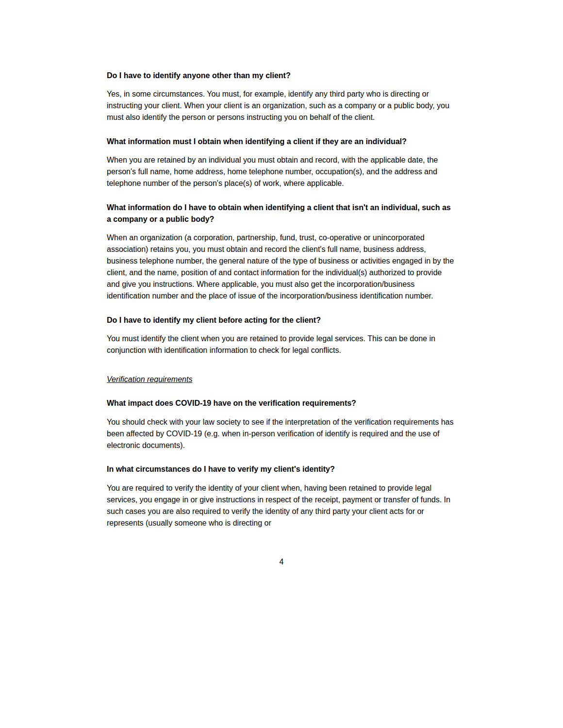Do I have to identify anyone other than my client?
Yes, in some circumstances. You must, for example, identify any third party who is directing or instructing your client. When your client is an organization, such as a company or a public body, you must also identify the person or persons instructing you on behalf of the client.
What information must I obtain when identifying a client if they are an individual?
When you are retained by an individual you must obtain and record, with the applicable date, the person's full name, home address, home telephone number, occupation(s), and the address and telephone number of the person's place(s) of work, where applicable.
What information do I have to obtain when identifying a client that isn't an individual, such as a company or a public body?
When an organization (a corporation, partnership, fund, trust, co-operative or unincorporated association) retains you, you must obtain and record the client's full name, business address, business telephone number, the general nature of the type of business or activities engaged in by the client, and the name, position of and contact information for the individual(s) authorized to provide and give you instructions. Where applicable, you must also get the incorporation/business identification number and the place of issue of the incorporation/business identification number.
Do I have to identify my client before acting for the client?
You must identify the client when you are retained to provide legal services. This can be done in conjunction with identification information to check for legal conflicts.
Verification requirements
What impact does COVID-19 have on the verification requirements?
You should check with your law society to see if the interpretation of the verification requirements has been affected by COVID-19 (e.g. when in-person verification of identify is required and the use of electronic documents).
In what circumstances do I have to verify my client's identity?
You are required to verify the identity of your client when, having been retained to provide legal services, you engage in or give instructions in respect of the receipt, payment or transfer of funds. In such cases you are also required to verify the identity of any third party your client acts for or represents (usually someone who is directing or
4